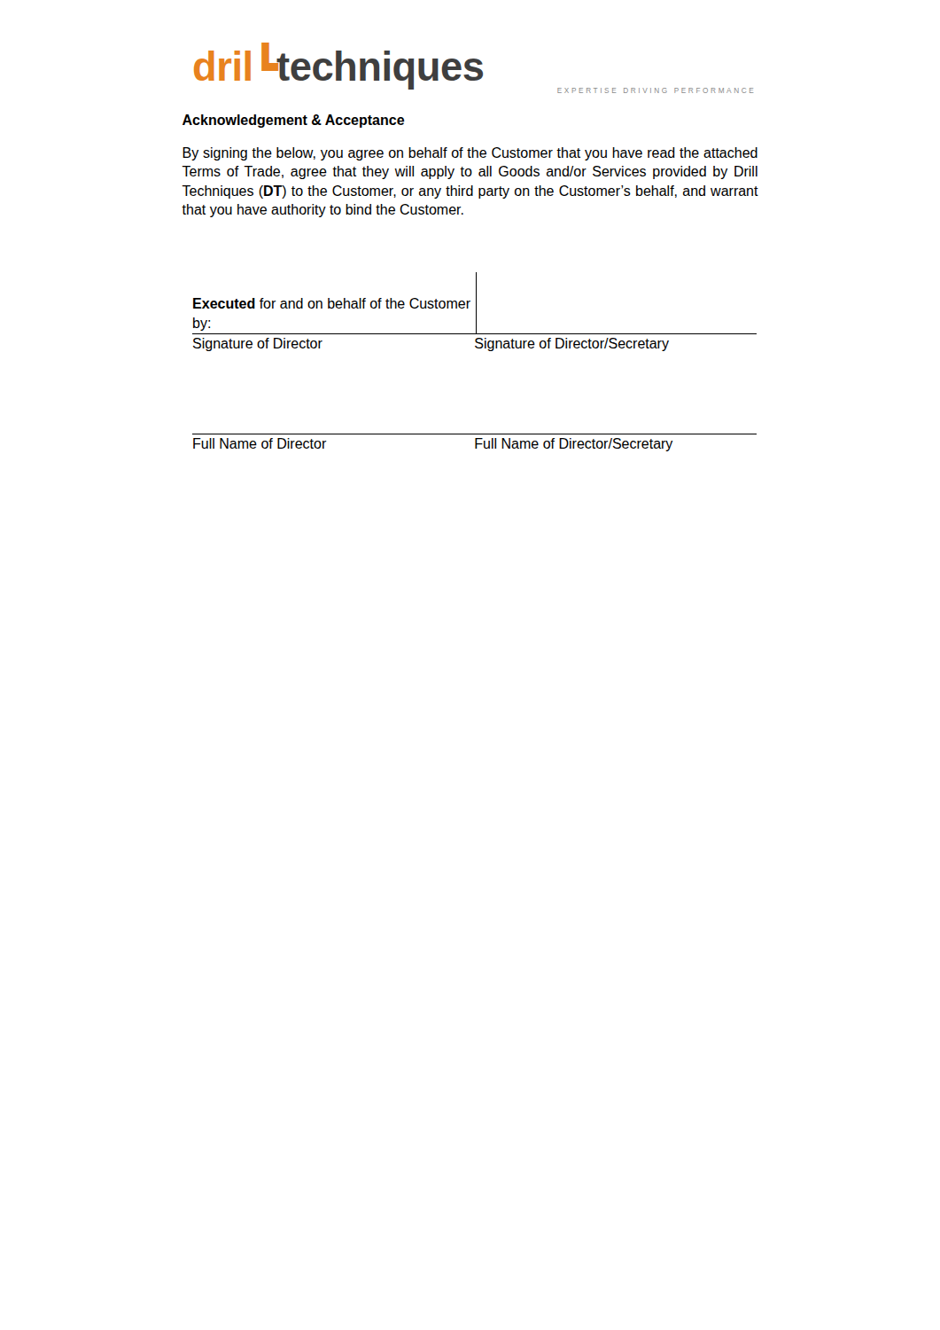dril┗techniques
Expertise Driving Performance
Acknowledgement & Acceptance
By signing the below, you agree on behalf of the Customer that you have read the attached Terms of Trade, agree that they will apply to all Goods and/or Services provided by Drill Techniques (DT) to the Customer, or any third party on the Customer’s behalf, and warrant that you have authority to bind the Customer.
| Executed for and on behalf of the Customer by: | |
| Signature of Director | Signature of Director/Secretary |
| Full Name of Director | Full Name of Director/Secretary |